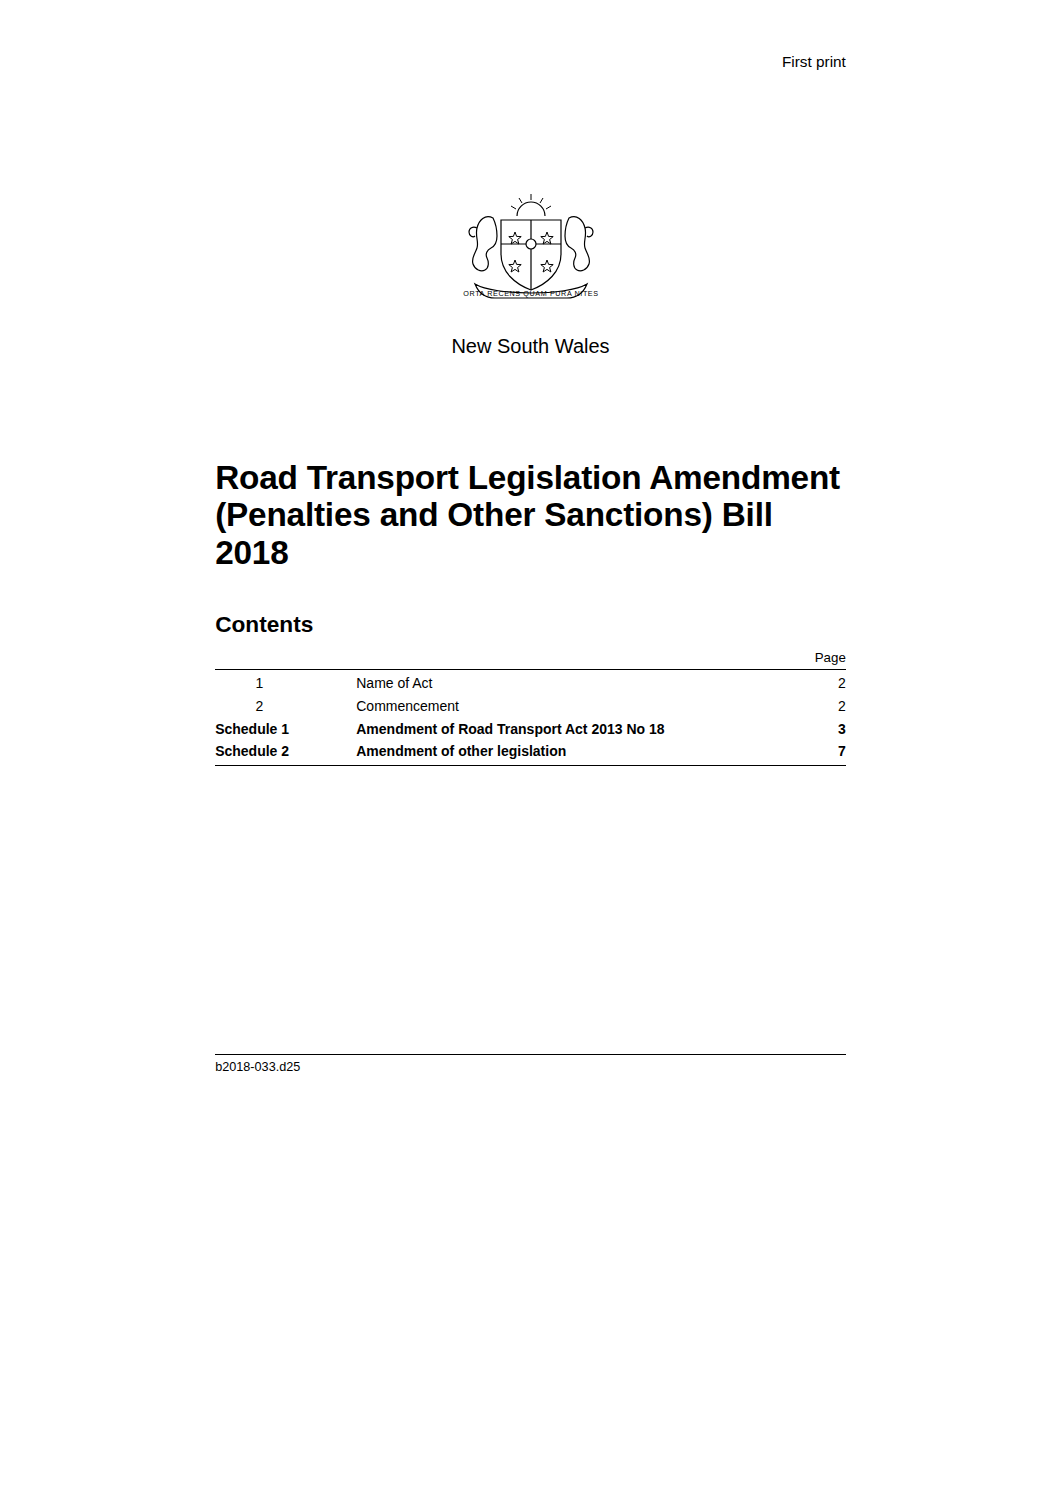First print
ORTA RECENS QUAM PURA NITES
New South Wales
Road Transport Legislation Amendment (Penalties and Other Sanctions) Bill 2018
Contents
| Page |
| --- |
| 1 | Name of Act | 2 |
| 2 | Commencement | 2 |
| Schedule 1 | Amendment of Road Transport Act 2013 No 18 | 3 |
| Schedule 2 | Amendment of other legislation | 7 |
b2018-033.d25